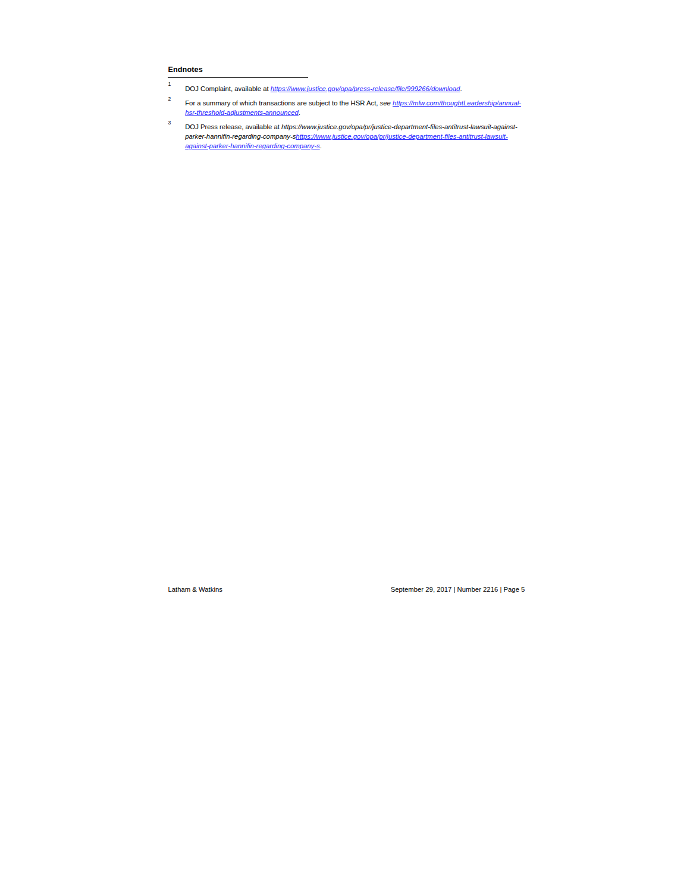Endnotes
1 DOJ Complaint, available at https://www.justice.gov/opa/press-release/file/999266/download.
2 For a summary of which transactions are subject to the HSR Act, see https://mlw.com/thoughtLeadership/annual-hsr-threshold-adjustments-announced.
3 DOJ Press release, available at https://www.justice.gov/opa/pr/justice-department-files-antitrust-lawsuit-against-parker-hannifin-regarding-company-s https://www.justice.gov/opa/pr/justice-department-files-antitrust-lawsuit-against-parker-hannifin-regarding-company-s.
Latham & Watkins
September 29, 2017 | Number 2216 | Page 5